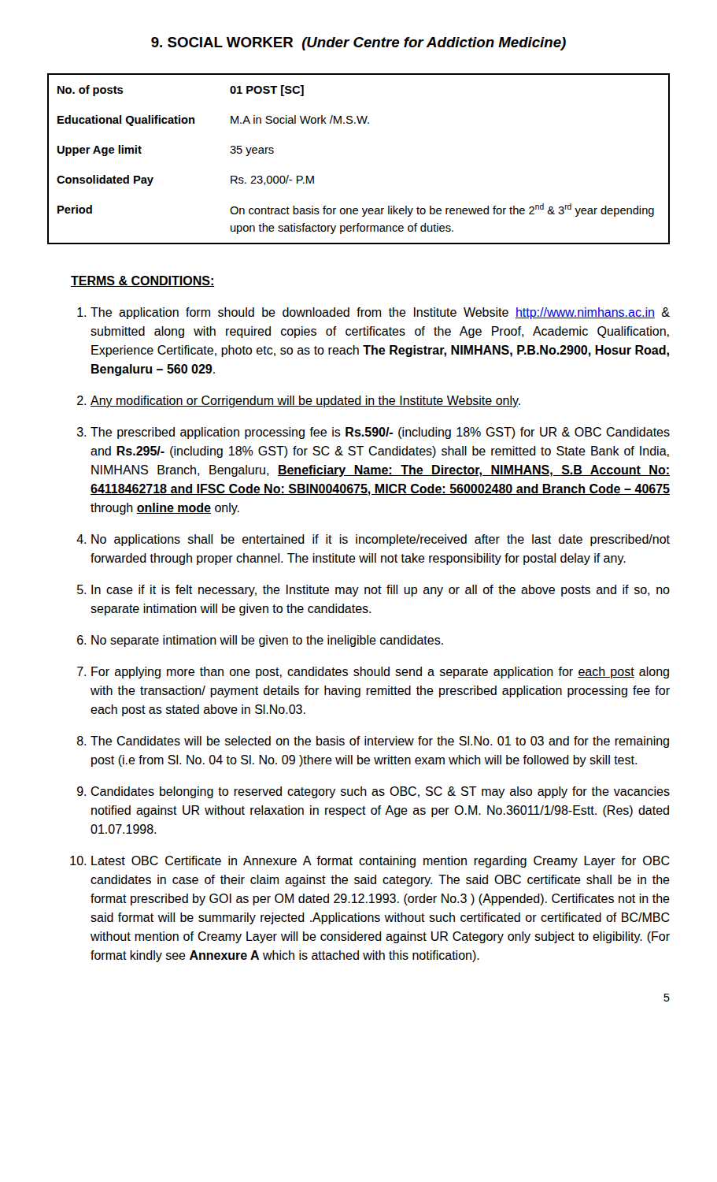9. SOCIAL WORKER (Under Centre for Addiction Medicine)
| No. of posts | 01 POST [SC] |
| Educational Qualification | M.A in Social Work /M.S.W. |
| Upper Age limit | 35 years |
| Consolidated Pay | Rs. 23,000/- P.M |
| Period | On contract basis for one year likely to be renewed for the 2 nd & 3 rd year depending upon the satisfactory performance of duties. |
TERMS & CONDITIONS:
The application form should be downloaded from the Institute Website http://www.nimhans.ac.in & submitted along with required copies of certificates of the Age Proof, Academic Qualification, Experience Certificate, photo etc, so as to reach The Registrar, NIMHANS, P.B.No.2900, Hosur Road, Bengaluru – 560 029.
Any modification or Corrigendum will be updated in the Institute Website only.
The prescribed application processing fee is Rs.590/- (including 18% GST) for UR & OBC Candidates and Rs.295/- (including 18% GST) for SC & ST Candidates) shall be remitted to State Bank of India, NIMHANS Branch, Bengaluru, Beneficiary Name: The Director, NIMHANS, S.B Account No: 64118462718 and IFSC Code No: SBIN0040675, MICR Code: 560002480 and Branch Code – 40675 through online mode only.
No applications shall be entertained if it is incomplete/received after the last date prescribed/not forwarded through proper channel. The institute will not take responsibility for postal delay if any.
In case if it is felt necessary, the Institute may not fill up any or all of the above posts and if so, no separate intimation will be given to the candidates.
No separate intimation will be given to the ineligible candidates.
For applying more than one post, candidates should send a separate application for each post along with the transaction/ payment details for having remitted the prescribed application processing fee for each post as stated above in Sl.No.03.
The Candidates will be selected on the basis of interview for the Sl.No. 01 to 03 and for the remaining post (i.e from Sl. No. 04 to Sl. No. 09 )there will be written exam which will be followed by skill test.
Candidates belonging to reserved category such as OBC, SC & ST may also apply for the vacancies notified against UR without relaxation in respect of Age as per O.M. No.36011/1/98-Estt. (Res) dated 01.07.1998.
Latest OBC Certificate in Annexure A format containing mention regarding Creamy Layer for OBC candidates in case of their claim against the said category. The said OBC certificate shall be in the format prescribed by GOI as per OM dated 29.12.1993. (order No.3 ) (Appended). Certificates not in the said format will be summarily rejected .Applications without such certificated or certificated of BC/MBC without mention of Creamy Layer will be considered against UR Category only subject to eligibility. (For format kindly see Annexure A which is attached with this notification).
5